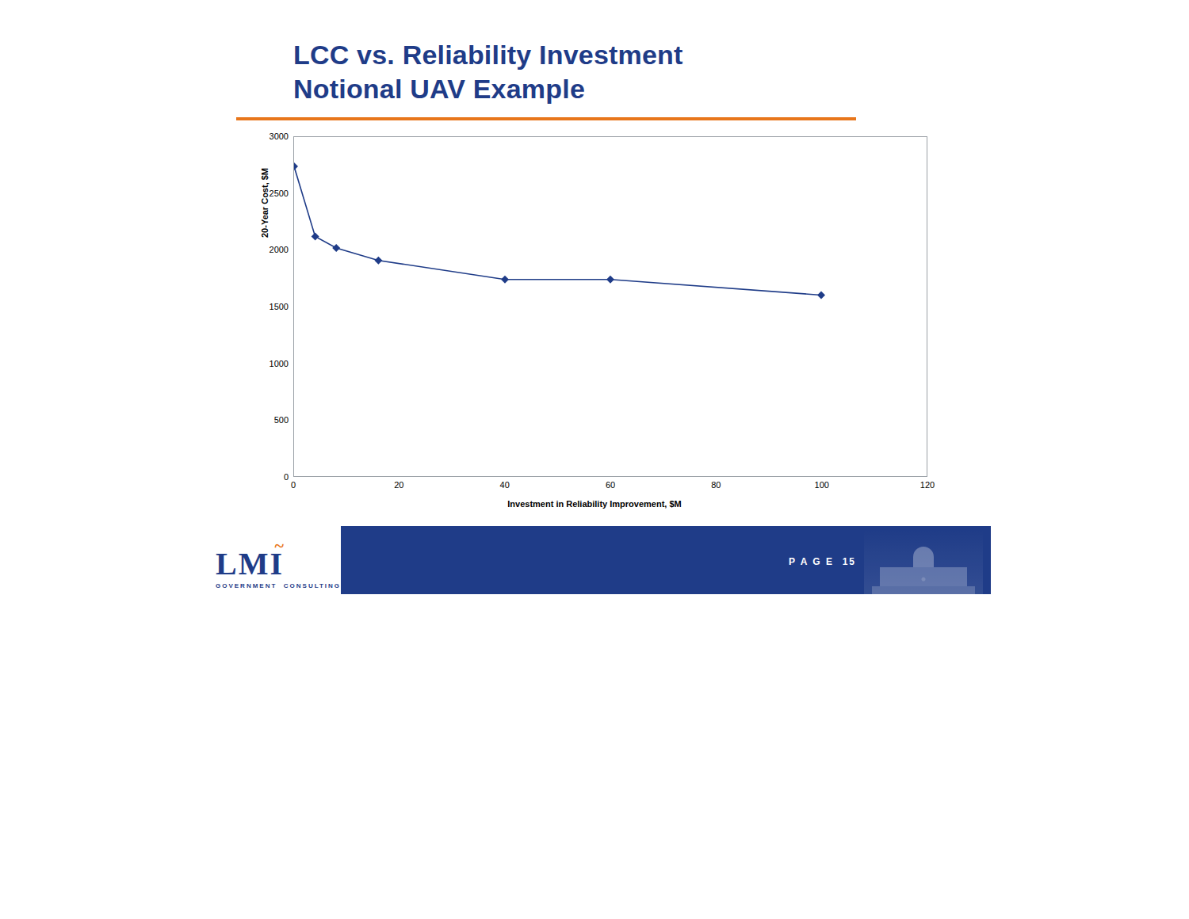LCC vs. Reliability Investment
Notional UAV Example
20-Year Cost, $M
3000
2500
2000
1500
1000
500
0
0
20
40
60
80
100
120
Investment in Reliability Improvement, $M
LMI~
GOVERNMENT CONSULTING
P A G E 15